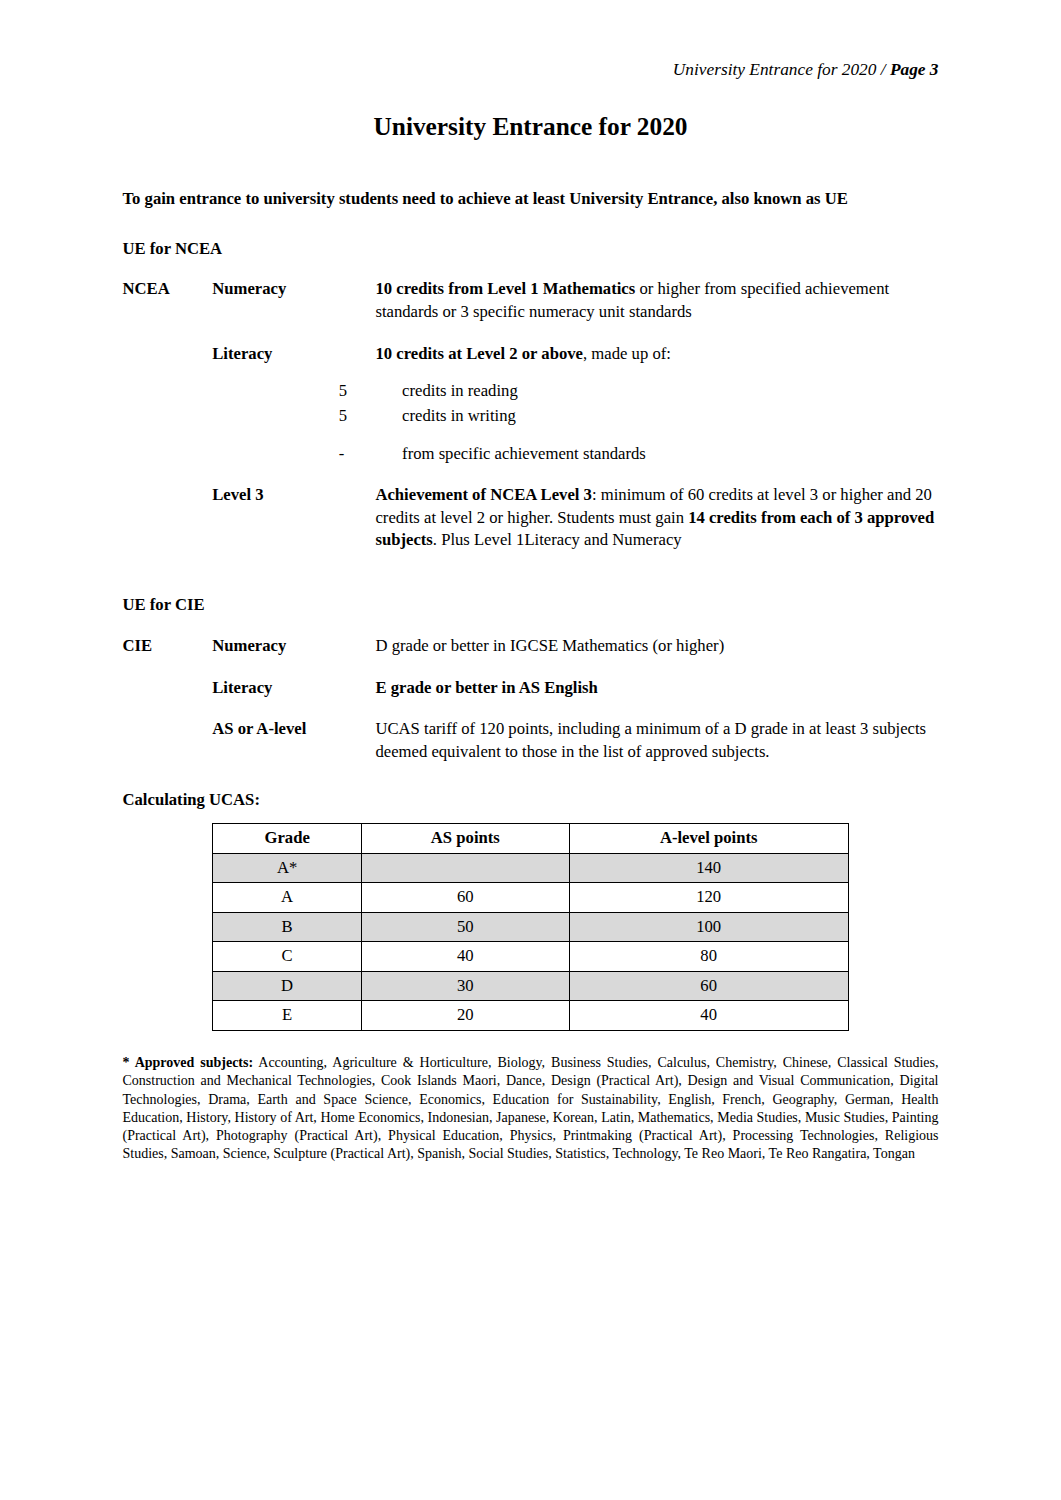University Entrance for 2020 / Page 3
University Entrance for 2020
To gain entrance to university students need to achieve at least University Entrance, also known as UE
UE for NCEA
| NCEA | Numeracy | 10 credits from Level 1 Mathematics or higher from specified achievement standards or 3 specific numeracy unit standards |
| | Literacy | 10 credits at Level 2 or above , made up of: 5 credits in reading 5 credits in writing - from specific achievement standards |
| | Level 3 | Achievement of NCEA Level 3 : minimum of 60 credits at level 3 or higher and 20 credits at level 2 or higher. Students must gain 14 credits from each of 3 approved subjects . Plus Level 1Literacy and Numeracy |
UE for CIE
| CIE | Numeracy | D grade or better in IGCSE Mathematics (or higher) |
| | Literacy | E grade or better in AS English |
| | AS or A-level | UCAS tariff of 120 points, including a minimum of a D grade in at least 3 subjects deemed equivalent to those in the list of approved subjects. |
Calculating UCAS:
| Grade | AS points | A-level points |
| --- | --- | --- |
| A* | | 140 |
| A | 60 | 120 |
| B | 50 | 100 |
| C | 40 | 80 |
| D | 30 | 60 |
| E | 20 | 40 |
* Approved subjects: Accounting, Agriculture & Horticulture, Biology, Business Studies, Calculus, Chemistry, Chinese, Classical Studies, Construction and Mechanical Technologies, Cook Islands Maori, Dance, Design (Practical Art), Design and Visual Communication, Digital Technologies, Drama, Earth and Space Science, Economics, Education for Sustainability, English, French, Geography, German, Health Education, History, History of Art, Home Economics, Indonesian, Japanese, Korean, Latin, Mathematics, Media Studies, Music Studies, Painting (Practical Art), Photography (Practical Art), Physical Education, Physics, Printmaking (Practical Art), Processing Technologies, Religious Studies, Samoan, Science, Sculpture (Practical Art), Spanish, Social Studies, Statistics, Technology, Te Reo Maori, Te Reo Rangatira, Tongan